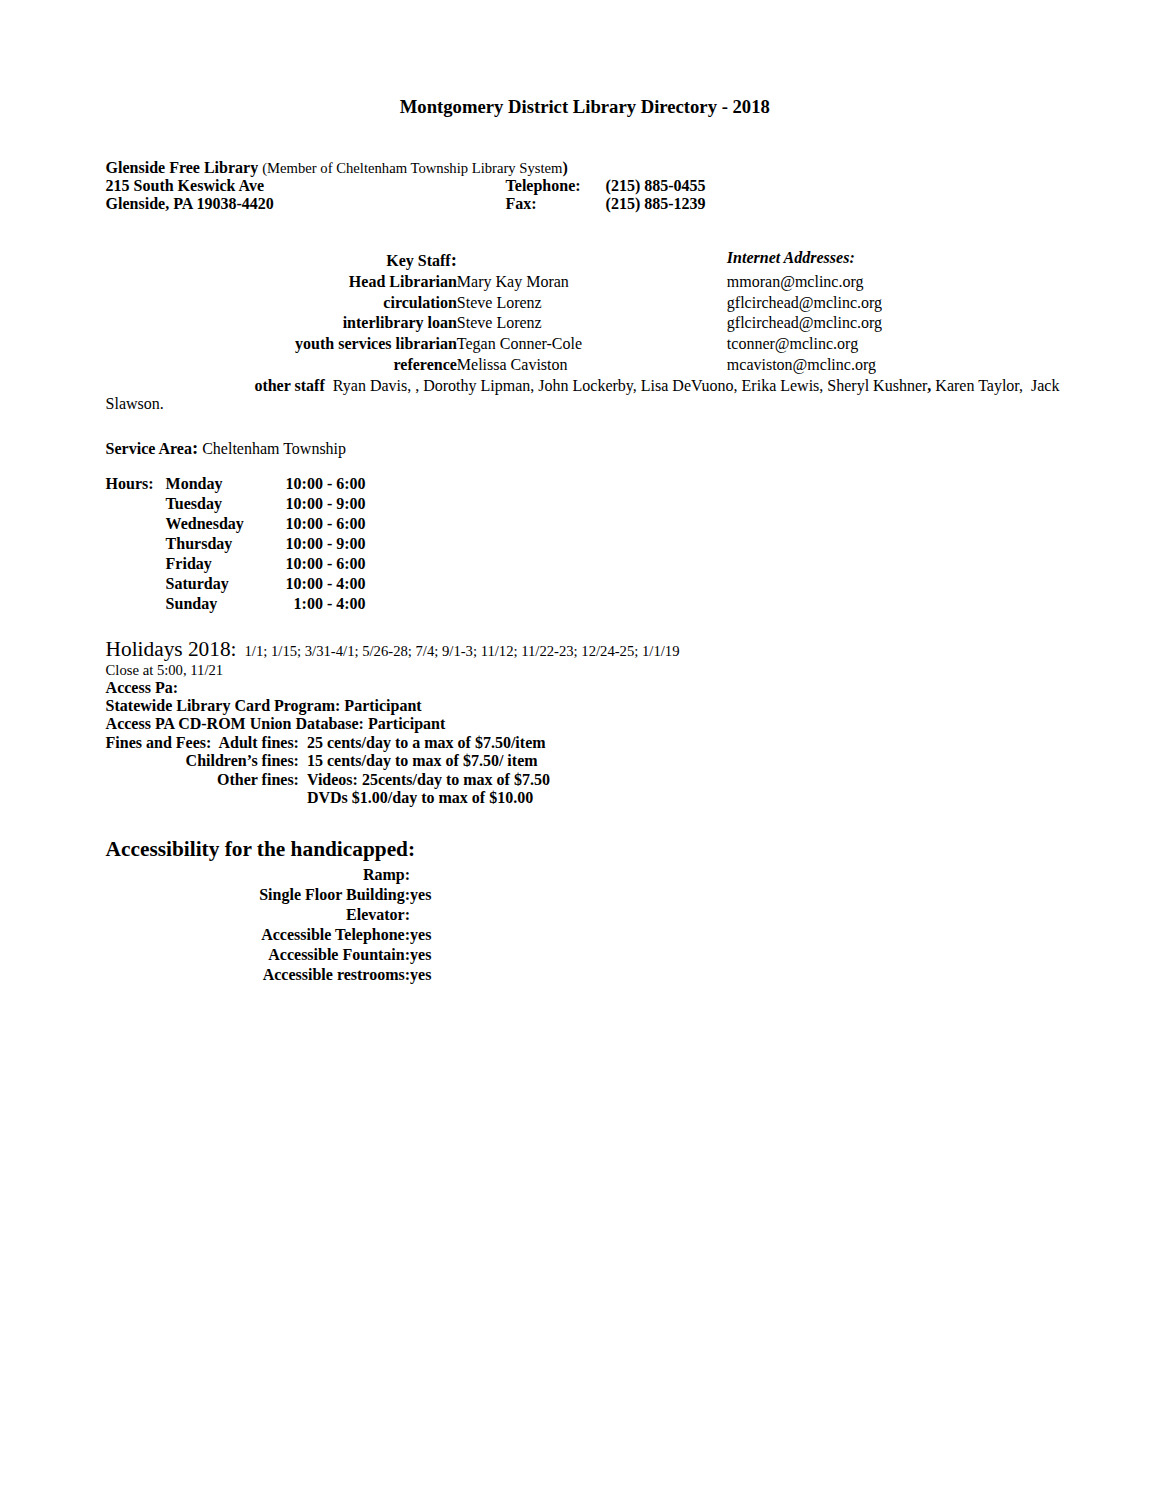Montgomery District Library Directory - 2018
Glenside Free Library (Member of Cheltenham Township Library System)
| 215 South Keswick Ave | Telephone: | (215) 885-0455 |
| Glenside, PA 19038-4420 | Fax: | (215) 885-1239 |
| Key Staff : | | Internet Addresses: |
| Head Librarian | Mary Kay Moran | mmoran@mclinc.org |
| circulation | Steve Lorenz | gflcirchead@mclinc.org |
| interlibrary loan | Steve Lorenz | gflcirchead@mclinc.org |
| youth services librarian | Tegan Conner-Cole | tconner@mclinc.org |
| reference | Melissa Caviston | mcaviston@mclinc.org |
other staff Ryan Davis, , Dorothy Lipman, John Lockerby, Lisa DeVuono, Erika Lewis, Sheryl Kushner, Karen Taylor, Jack Slawson.
Service Area: Cheltenham Township
| Hours: | Monday | 10:00 - 6:00 |
| | Tuesday | 10:00 - 9:00 |
| | Wednesday | 10:00 - 6:00 |
| | Thursday | 10:00 - 9:00 |
| | Friday | 10:00 - 6:00 |
| | Saturday | 10:00 - 4:00 |
| | Sunday | 1:00 - 4:00 |
Holidays 2018: 1/1; 1/15; 3/31-4/1; 5/26-28; 7/4; 9/1-3; 11/12; 11/22-23; 12/24-25; 1/1/19
Close at 5:00, 11/21
Access Pa:
Statewide Library Card Program: Participant
Access PA CD-ROM Union Database: Participant
| Fines and Fees: Adult fines: | 25 cents/day to a max of $7.50/item |
| Children’s fines: | 15 cents/day to max of $7.50/ item |
| Other fines: | Videos: 25cents/day to max of $7.50 |
| | DVDs $1.00/day to max of $10.00 |
Accessibility for the handicapped:
| Ramp: | |
| Single Floor Building: | yes |
| Elevator: | |
| Accessible Telephone: | yes |
| Accessible Fountain: | yes |
| Accessible restrooms: | yes |